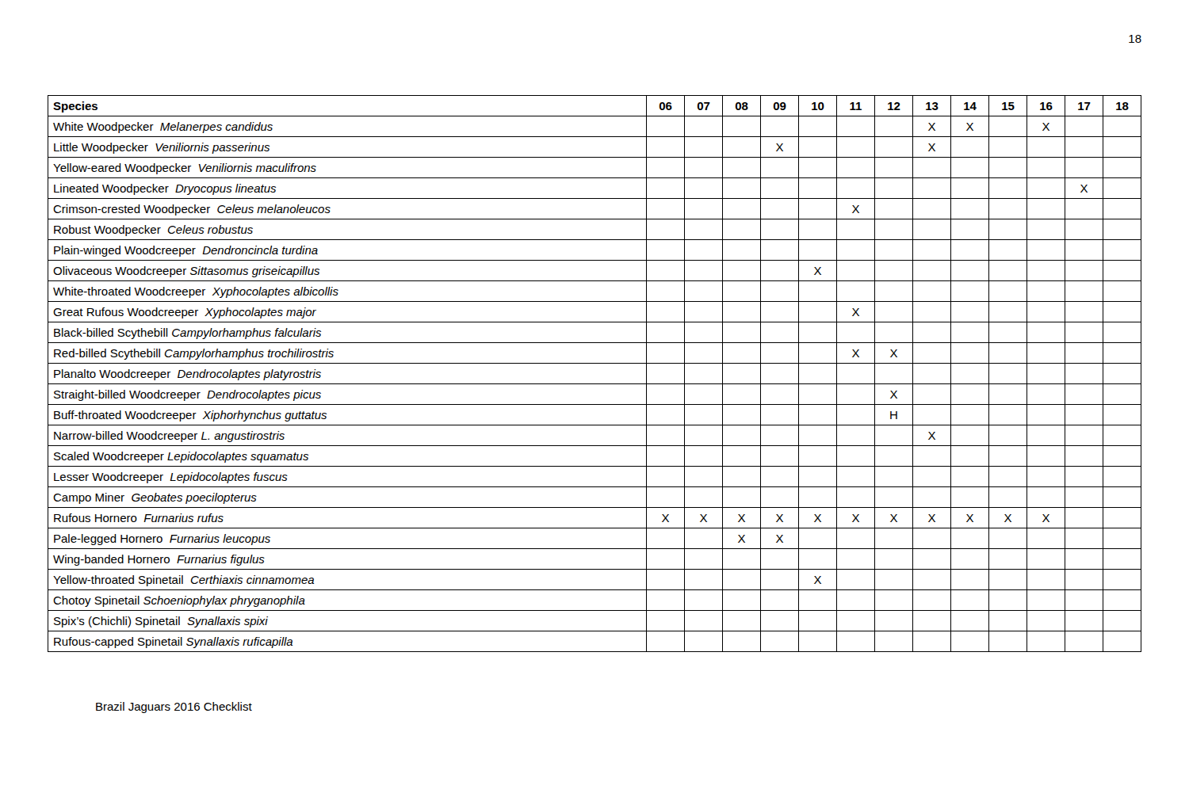18
| Species | 06 | 07 | 08 | 09 | 10 | 11 | 12 | 13 | 14 | 15 | 16 | 17 | 18 |
| --- | --- | --- | --- | --- | --- | --- | --- | --- | --- | --- | --- | --- | --- |
| White Woodpecker Melanerpes candidus | | | | | | | | X | X | | X | | |
| Little Woodpecker Veniliornis passerinus | | | | X | | | | X | | | | | |
| Yellow-eared Woodpecker Veniliornis maculifrons | | | | | | | | | | | | | |
| Lineated Woodpecker Dryocopus lineatus | | | | | | | | | | | | X | |
| Crimson-crested Woodpecker Celeus melanoleucos | | | | | | X | | | | | | | |
| Robust Woodpecker Celeus robustus | | | | | | | | | | | | | |
| Plain-winged Woodcreeper Dendroncincla turdina | | | | | | | | | | | | | |
| Olivaceous Woodcreeper Sittasomus griseicapillus | | | | | X | | | | | | | | |
| White-throated Woodcreeper Xyphocolaptes albicollis | | | | | | | | | | | | | |
| Great Rufous Woodcreeper Xyphocolaptes major | | | | | | X | | | | | | | |
| Black-billed Scythebill Campylorhamphus falcularis | | | | | | | | | | | | | |
| Red-billed Scythebill Campylorhamphus trochilirostris | | | | | | X | X | | | | | | |
| Planalto Woodcreeper Dendrocolaptes platyrostris | | | | | | | | | | | | | |
| Straight-billed Woodcreeper Dendrocolaptes picus | | | | | | | X | | | | | | |
| Buff-throated Woodcreeper Xiphorhynchus guttatus | | | | | | | H | | | | | | |
| Narrow-billed Woodcreeper L. angustirostris | | | | | | | | X | | | | | |
| Scaled Woodcreeper Lepidocolaptes squamatus | | | | | | | | | | | | | |
| Lesser Woodcreeper Lepidocolaptes fuscus | | | | | | | | | | | | | |
| Campo Miner Geobates poecilopterus | | | | | | | | | | | | | |
| Rufous Hornero Furnarius rufus | X | X | X | X | X | X | X | X | X | X | X | | |
| Pale-legged Hornero Furnarius leucopus | | | X | X | | | | | | | | | |
| Wing-banded Hornero Furnarius figulus | | | | | | | | | | | | | |
| Yellow-throated Spinetail Certhiaxis cinnamomea | | | | | X | | | | | | | | |
| Chotoy Spinetail Schoeniophylax phryganophila | | | | | | | | | | | | | |
| Spix’s (Chichli) Spinetail Synallaxis spixi | | | | | | | | | | | | | |
| Rufous-capped Spinetail Synallaxis ruficapilla | | | | | | | | | | | | | |
Brazil Jaguars 2016 Checklist